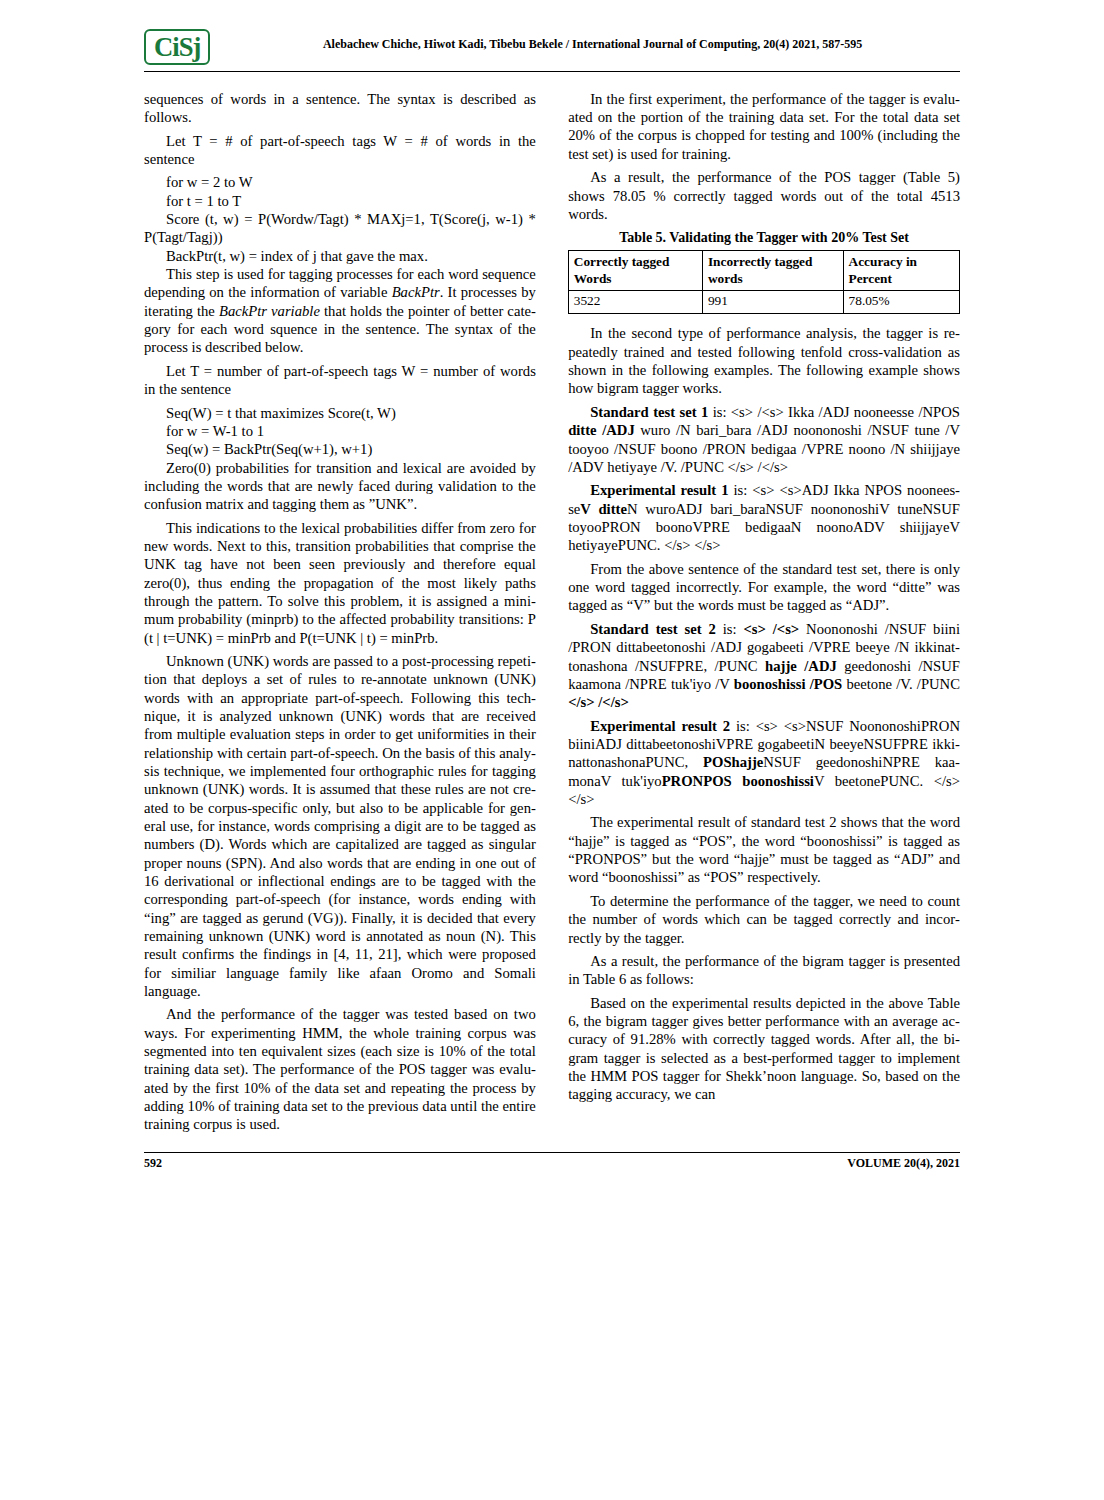CiSj
Alebachew Chiche, Hiwot Kadi, Tibebu Bekele / International Journal of Computing, 20(4) 2021, 587-595
sequences of words in a sentence. The syntax is described as follows.
Let T = # of part-of-speech tags W = # of words in the sentence
for w = 2 to W
for t = 1 to T
Score (t, w) = P(Wordw/Tagt) * MAXj=1, T(Score(j, w-1) * P(Tagt/Tagj))
BackPtr(t, w) = index of j that gave the max.
This step is used for tagging processes for each word sequence depending on the information of variable BackPtr. It processes by iterating the BackPtr variable that holds the pointer of better category for each word squence in the sentence. The syntax of the process is described below.
Let T = number of part-of-speech tags W = number of words in the sentence
Seq(W) = t that maximizes Score(t, W)
for w = W-1 to 1
Seq(w) = BackPtr(Seq(w+1), w+1)
Zero(0) probabilities for transition and lexical are avoided by including the words that are newly faced during validation to the confusion matrix and tagging them as ”UNK”.
This indications to the lexical probabilities differ from zero for new words. Next to this, transition probabilities that comprise the UNK tag have not been seen previously and therefore equal zero(0), thus ending the propagation of the most likely paths through the pattern. To solve this problem, it is assigned a minimum probability (minprb) to the affected probability transitions: P (t | t=UNK) = minPrb and P(t=UNK | t) = minPrb.
Unknown (UNK) words are passed to a post-processing repetition that deploys a set of rules to re-annotate unknown (UNK) words with an appropriate part-of-speech. Following this technique, it is analyzed unknown (UNK) words that are received from multiple evaluation steps in order to get uniformities in their relationship with certain part-of-speech. On the basis of this analysis technique, we implemented four orthographic rules for tagging unknown (UNK) words. It is assumed that these rules are not created to be corpus-specific only, but also to be applicable for general use, for instance, words comprising a digit are to be tagged as numbers (D). Words which are capitalized are tagged as singular proper nouns (SPN). And also words that are ending in one out of 16 derivational or inflectional endings are to be tagged with the corresponding part-of-speech (for instance, words ending with “ing” are tagged as gerund (VG)). Finally, it is decided that every remaining unknown (UNK) word is annotated as noun (N). This result confirms the findings in [4, 11, 21], which were proposed for similiar language family like afaan Oromo and Somali language.
And the performance of the tagger was tested based on two ways. For experimenting HMM, the whole training corpus was segmented into ten equivalent sizes (each size is 10% of the total training data set). The performance of the POS tagger was evaluated by the first 10% of the data set and repeating the process by adding 10% of training data set to the previous data until the entire training corpus is used.
In the first experiment, the performance of the tagger is evaluated on the portion of the training data set. For the total data set 20% of the corpus is chopped for testing and 100% (including the test set) is used for training.
As a result, the performance of the POS tagger (Table 5) shows 78.05 % correctly tagged words out of the total 4513 words.
Table 5. Validating the Tagger with 20% Test Set
| Correctly tagged Words | Incorrectly tagged words | Accuracy in Percent |
| --- | --- | --- |
| 3522 | 991 | 78.05% |
In the second type of performance analysis, the tagger is repeatedly trained and tested following tenfold cross-validation as shown in the following examples. The following example shows how bigram tagger works.
Standard test set 1 is: <s> /<s> Ikka /ADJ nooneesse /NPOS ditte /ADJ wuro /N bari_bara /ADJ noononoshi /NSUF tune /V tooyoo /NSUF boono /PRON bedigaa /VPRE noono /N shiijjaye /ADV hetiyaye /V. /PUNC </s> /</s>
Experimental result 1 is: <s> <s>ADJ Ikka NPOS nooneesseV ditte N wuroADJ bari_baraNSUF noononoshiV tuneNSUF toyooPRON boonoVPRE bedigaaN noonoADV shiijjayeV hetiyayePUNC. </s> </s>
From the above sentence of the standard test set, there is only one word tagged incorrectly. For example, the word “ditte” was tagged as “V” but the words must be tagged as “ADJ”.
Standard test set 2 is: <s> /<s> Noononoshi /NSUF biini /PRON dittabeetonoshi /ADJ gogabeeti /VPRE beeye /N ikkinattonashona /NSUFPRE, /PUNC hajje /ADJ geedonoshi /NSUF kaamona /NPRE tuk'iyo /V boonoshissi /POS beetone /V. /PUNC </s> /</s>
Experimental result 2 is: <s> <s>NSUF NoononoshiPRON biiniADJ dittabeetonoshiVPRE gogabeetiN beeyeNSUFPRE ikkinattonashonaPUNC, POShajje NSUF geedonoshiNPRE kaamonaV tuk'iyoPRONPOS boonoshissi V beetonePUNC. </s> </s>
The experimental result of standard test 2 shows that the word “hajje” is tagged as “POS”, the word “boonoshissi” is tagged as “PRONPOS” but the word “hajje” must be tagged as “ADJ” and word “boonoshissi” as “POS” respectively.
To determine the performance of the tagger, we need to count the number of words which can be tagged correctly and incorrectly by the tagger.
As a result, the performance of the bigram tagger is presented in Table 6 as follows:
Based on the experimental results depicted in the above Table 6, the bigram tagger gives better performance with an average accuracy of 91.28% with correctly tagged words. After all, the bigram tagger is selected as a best-performed tagger to implement the HMM POS tagger for Shekk’noon language. So, based on the tagging accuracy, we can
592 VOLUME 20(4), 2021